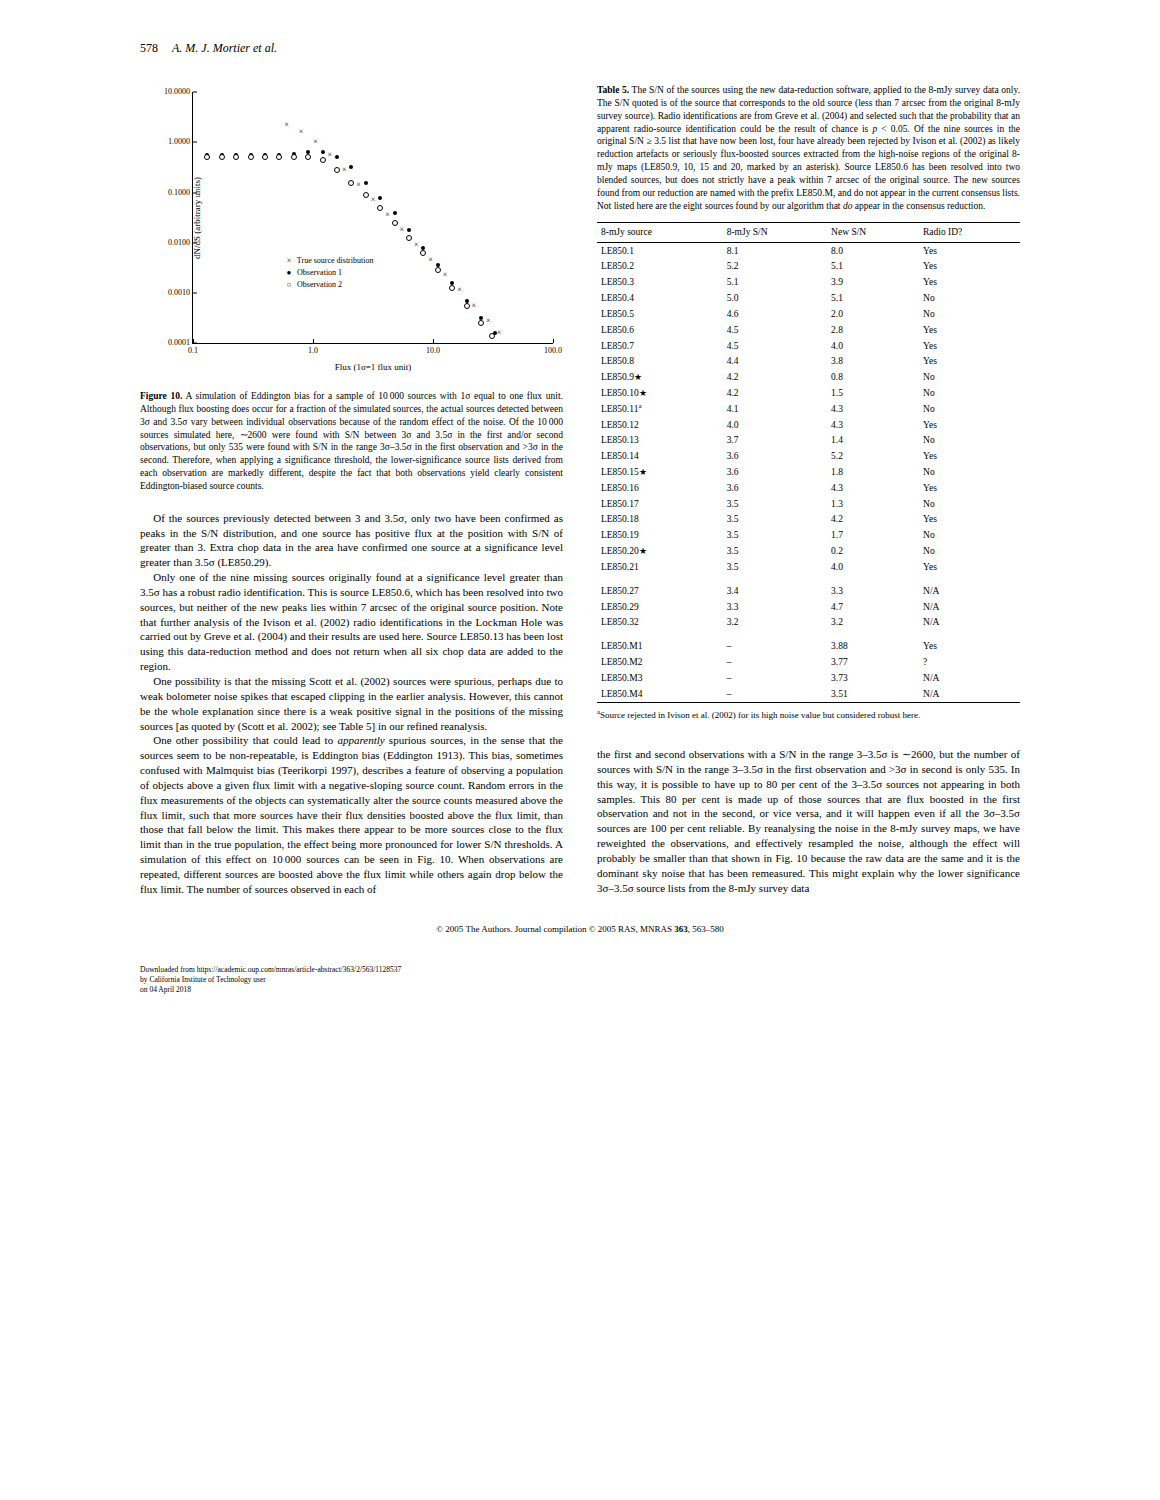578 A. M. J. Mortier et al.
dN/dS (arbitrary units)
10.0000
1.0000
0.1000
0.0100
0.0010
0.0001
0.1
1.0
10.0
100.0
Flux (1σ=1 flux unit)
×
×
×
×
×
×
×
×
×
×
×
×
×
×
×
×
× True source distribution
● Observation 1
○ Observation 2
Figure 10. A simulation of Eddington bias for a sample of 10 000 sources with 1σ equal to one flux unit. Although flux boosting does occur for a fraction of the simulated sources, the actual sources detected between 3σ and 3.5σ vary between individual observations because of the random effect of the noise. Of the 10 000 sources simulated here, ∼2600 were found with S/N between 3σ and 3.5σ in the first and/or second observations, but only 535 were found with S/N in the range 3σ–3.5σ in the first observation and >3σ in the second. Therefore, when applying a significance threshold, the lower-significance source lists derived from each observation are markedly different, despite the fact that both observations yield clearly consistent Eddington-biased source counts.
Of the sources previously detected between 3 and 3.5σ, only two have been confirmed as peaks in the S/N distribution, and one source has positive flux at the position with S/N of greater than 3. Extra chop data in the area have confirmed one source at a significance level greater than 3.5σ (LE850.29).
Only one of the nine missing sources originally found at a significance level greater than 3.5σ has a robust radio identification. This is source LE850.6, which has been resolved into two sources, but neither of the new peaks lies within 7 arcsec of the original source position. Note that further analysis of the Ivison et al. (2002) radio identifications in the Lockman Hole was carried out by Greve et al. (2004) and their results are used here. Source LE850.13 has been lost using this data-reduction method and does not return when all six chop data are added to the region.
One possibility is that the missing Scott et al. (2002) sources were spurious, perhaps due to weak bolometer noise spikes that escaped clipping in the earlier analysis. However, this cannot be the whole explanation since there is a weak positive signal in the positions of the missing sources [as quoted by (Scott et al. 2002); see Table 5] in our refined reanalysis.
One other possibility that could lead to apparently spurious sources, in the sense that the sources seem to be non-repeatable, is Eddington bias (Eddington 1913). This bias, sometimes confused with Malmquist bias (Teerikorpi 1997), describes a feature of observing a population of objects above a given flux limit with a negative-sloping source count. Random errors in the flux measurements of the objects can systematically alter the source counts measured above the flux limit, such that more sources have their flux densities boosted above the flux limit, than those that fall below the limit. This makes there appear to be more sources close to the flux limit than in the true population, the effect being more pronounced for lower S/N thresholds. A simulation of this effect on 10 000 sources can be seen in Fig. 10. When observations are repeated, different sources are boosted above the flux limit while others again drop below the flux limit. The number of sources observed in each of
Table 5. The S/N of the sources using the new data-reduction software, applied to the 8-mJy survey data only. The S/N quoted is of the source that corresponds to the old source (less than 7 arcsec from the original 8-mJy survey source). Radio identifications are from Greve et al. (2004) and selected such that the probability that an apparent radio-source identification could be the result of chance is p < 0.05. Of the nine sources in the original S/N ≥ 3.5 list that have now been lost, four have already been rejected by Ivison et al. (2002) as likely reduction artefacts or seriously flux-boosted sources extracted from the high-noise regions of the original 8-mJy maps (LE850.9, 10, 15 and 20, marked by an asterisk). Source LE850.6 has been resolved into two blended sources, but does not strictly have a peak within 7 arcsec of the original source. The new sources found from our reduction are named with the prefix LE850.M, and do not appear in the current consensus lists. Not listed here are the eight sources found by our algorithm that do appear in the consensus reduction.
| 8-mJy source | 8-mJy S/N | New S/N | Radio ID? |
| --- | --- | --- | --- |
| LE850.1 | 8.1 | 8.0 | Yes |
| LE850.2 | 5.2 | 5.1 | Yes |
| LE850.3 | 5.1 | 3.9 | Yes |
| LE850.4 | 5.0 | 5.1 | No |
| LE850.5 | 4.6 | 2.0 | No |
| LE850.6 | 4.5 | 2.8 | Yes |
| LE850.7 | 4.5 | 4.0 | Yes |
| LE850.8 | 4.4 | 3.8 | Yes |
| LE850.9 ★ | 4.2 | 0.8 | No |
| LE850.10 ★ | 4.2 | 1.5 | No |
| LE850.11 a | 4.1 | 4.3 | No |
| LE850.12 | 4.0 | 4.3 | Yes |
| LE850.13 | 3.7 | 1.4 | No |
| LE850.14 | 3.6 | 5.2 | Yes |
| LE850.15 ★ | 3.6 | 1.8 | No |
| LE850.16 | 3.6 | 4.3 | Yes |
| LE850.17 | 3.5 | 1.3 | No |
| LE850.18 | 3.5 | 4.2 | Yes |
| LE850.19 | 3.5 | 1.7 | No |
| LE850.20 ★ | 3.5 | 0.2 | No |
| LE850.21 | 3.5 | 4.0 | Yes |
| LE850.27 | 3.4 | 3.3 | N/A |
| LE850.29 | 3.3 | 4.7 | N/A |
| LE850.32 | 3.2 | 3.2 | N/A |
| LE850.M1 | – | 3.88 | Yes |
| LE850.M2 | – | 3.77 | ? |
| LE850.M3 | – | 3.73 | N/A |
| LE850.M4 | – | 3.51 | N/A |
aSource rejected in Ivison et al. (2002) for its high noise value but considered robust here.
the first and second observations with a S/N in the range 3–3.5σ is ∼2600, but the number of sources with S/N in the range 3–3.5σ in the first observation and >3σ in second is only 535. In this way, it is possible to have up to 80 per cent of the 3–3.5σ sources not appearing in both samples. This 80 per cent is made up of those sources that are flux boosted in the first observation and not in the second, or vice versa, and it will happen even if all the 3σ–3.5σ sources are 100 per cent reliable. By reanalysing the noise in the 8-mJy survey maps, we have reweighted the observations, and effectively resampled the noise, although the effect will probably be smaller than that shown in Fig. 10 because the raw data are the same and it is the dominant sky noise that has been remeasured. This might explain why the lower significance 3σ–3.5σ source lists from the 8-mJy survey data
© 2005 The Authors. Journal compilation © 2005 RAS, MNRAS 363, 563–580
Downloaded from https://academic.oup.com/mnras/article-abstract/363/2/563/1128537
by California Institute of Technology user
on 04 April 2018